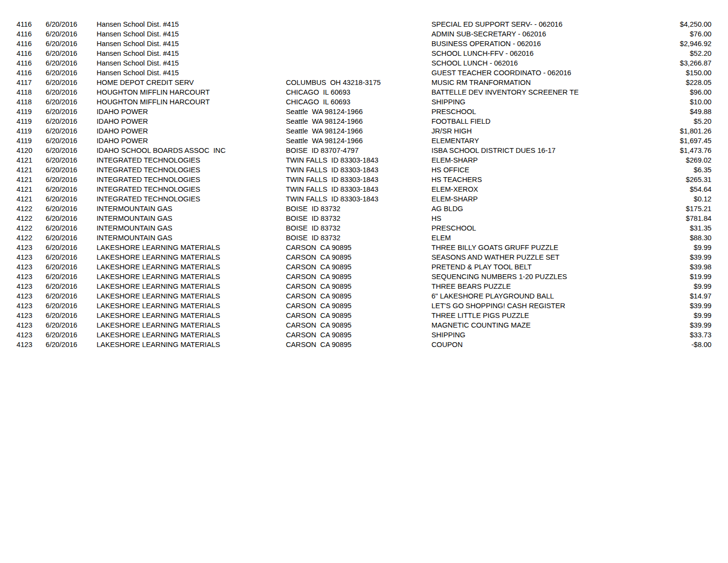| 4116 | 6/20/2016 | Hansen School Dist. #415 | | SPECIAL ED SUPPORT SERV- - 062016 | $4,250.00 |
| 4116 | 6/20/2016 | Hansen School Dist. #415 | | ADMIN SUB-SECRETARY - 062016 | $76.00 |
| 4116 | 6/20/2016 | Hansen School Dist. #415 | | BUSINESS OPERATION - 062016 | $2,946.92 |
| 4116 | 6/20/2016 | Hansen School Dist. #415 | | SCHOOL LUNCH-FFV - 062016 | $52.20 |
| 4116 | 6/20/2016 | Hansen School Dist. #415 | | SCHOOL LUNCH - 062016 | $3,266.87 |
| 4116 | 6/20/2016 | Hansen School Dist. #415 | | GUEST TEACHER COORDINATO - 062016 | $150.00 |
| 4117 | 6/20/2016 | HOME DEPOT CREDIT SERV | COLUMBUS OH 43218-3175 | MUSIC RM TRANFORMATION | $228.05 |
| 4118 | 6/20/2016 | HOUGHTON MIFFLIN HARCOURT | CHICAGO IL 60693 | BATTELLE DEV INVENTORY SCREENER TE | $96.00 |
| 4118 | 6/20/2016 | HOUGHTON MIFFLIN HARCOURT | CHICAGO IL 60693 | SHIPPING | $10.00 |
| 4119 | 6/20/2016 | IDAHO POWER | Seattle WA 98124-1966 | PRESCHOOL | $49.88 |
| 4119 | 6/20/2016 | IDAHO POWER | Seattle WA 98124-1966 | FOOTBALL FIELD | $5.20 |
| 4119 | 6/20/2016 | IDAHO POWER | Seattle WA 98124-1966 | JR/SR HIGH | $1,801.26 |
| 4119 | 6/20/2016 | IDAHO POWER | Seattle WA 98124-1966 | ELEMENTARY | $1,697.45 |
| 4120 | 6/20/2016 | IDAHO SCHOOL BOARDS ASSOC INC | BOISE ID 83707-4797 | ISBA SCHOOL DISTRICT DUES 16-17 | $1,473.76 |
| 4121 | 6/20/2016 | INTEGRATED TECHNOLOGIES | TWIN FALLS ID 83303-1843 | ELEM-SHARP | $269.02 |
| 4121 | 6/20/2016 | INTEGRATED TECHNOLOGIES | TWIN FALLS ID 83303-1843 | HS OFFICE | $6.35 |
| 4121 | 6/20/2016 | INTEGRATED TECHNOLOGIES | TWIN FALLS ID 83303-1843 | HS TEACHERS | $265.31 |
| 4121 | 6/20/2016 | INTEGRATED TECHNOLOGIES | TWIN FALLS ID 83303-1843 | ELEM-XEROX | $54.64 |
| 4121 | 6/20/2016 | INTEGRATED TECHNOLOGIES | TWIN FALLS ID 83303-1843 | ELEM-SHARP | $0.12 |
| 4122 | 6/20/2016 | INTERMOUNTAIN GAS | BOISE ID 83732 | AG BLDG | $175.21 |
| 4122 | 6/20/2016 | INTERMOUNTAIN GAS | BOISE ID 83732 | HS | $781.84 |
| 4122 | 6/20/2016 | INTERMOUNTAIN GAS | BOISE ID 83732 | PRESCHOOL | $31.35 |
| 4122 | 6/20/2016 | INTERMOUNTAIN GAS | BOISE ID 83732 | ELEM | $88.30 |
| 4123 | 6/20/2016 | LAKESHORE LEARNING MATERIALS | CARSON CA 90895 | THREE BILLY GOATS GRUFF PUZZLE | $9.99 |
| 4123 | 6/20/2016 | LAKESHORE LEARNING MATERIALS | CARSON CA 90895 | SEASONS AND WATHER PUZZLE SET | $39.99 |
| 4123 | 6/20/2016 | LAKESHORE LEARNING MATERIALS | CARSON CA 90895 | PRETEND & PLAY TOOL BELT | $39.98 |
| 4123 | 6/20/2016 | LAKESHORE LEARNING MATERIALS | CARSON CA 90895 | SEQUENCING NUMBERS 1-20 PUZZLES | $19.99 |
| 4123 | 6/20/2016 | LAKESHORE LEARNING MATERIALS | CARSON CA 90895 | THREE BEARS PUZZLE | $9.99 |
| 4123 | 6/20/2016 | LAKESHORE LEARNING MATERIALS | CARSON CA 90895 | 6" LAKESHORE PLAYGROUND BALL | $14.97 |
| 4123 | 6/20/2016 | LAKESHORE LEARNING MATERIALS | CARSON CA 90895 | LET'S GO SHOPPING! CASH REGISTER | $39.99 |
| 4123 | 6/20/2016 | LAKESHORE LEARNING MATERIALS | CARSON CA 90895 | THREE LITTLE PIGS PUZZLE | $9.99 |
| 4123 | 6/20/2016 | LAKESHORE LEARNING MATERIALS | CARSON CA 90895 | MAGNETIC COUNTING MAZE | $39.99 |
| 4123 | 6/20/2016 | LAKESHORE LEARNING MATERIALS | CARSON CA 90895 | SHIPPING | $33.73 |
| 4123 | 6/20/2016 | LAKESHORE LEARNING MATERIALS | CARSON CA 90895 | COUPON | -$8.00 |